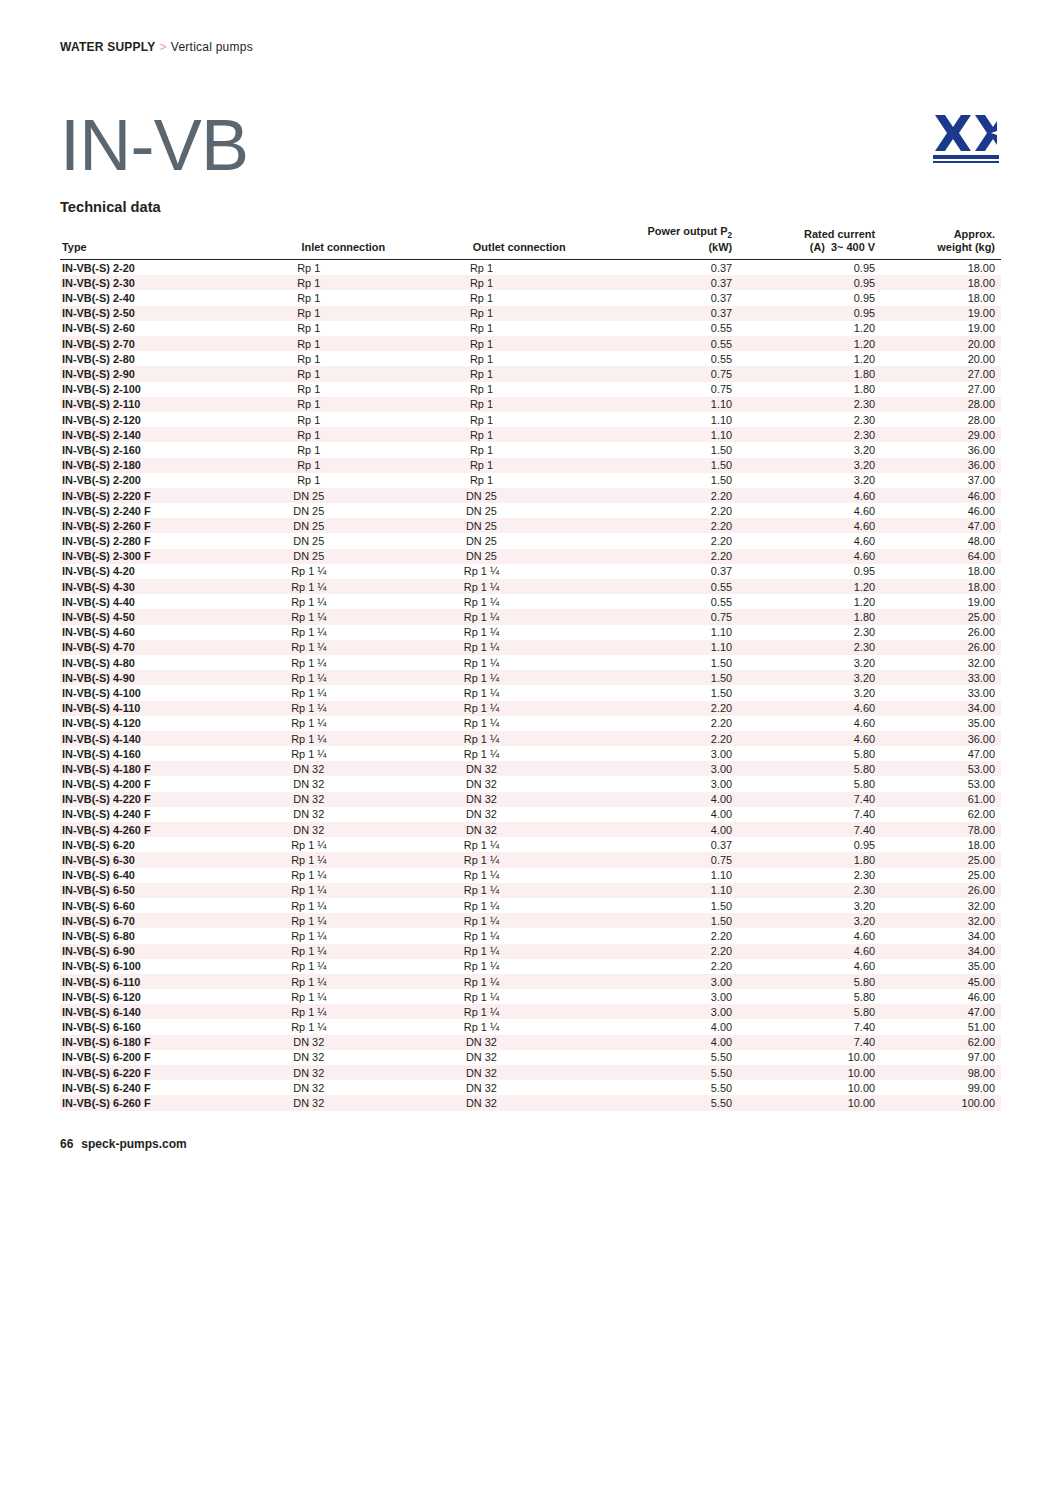WATER SUPPLY>Vertical pumps
IN-VB
Technical data
| Type | Inlet connection | Outlet connection | Power output P 2 (kW) | Rated current (A) 3~ 400 V | Approx. weight (kg) |
| --- | --- | --- | --- | --- | --- |
| IN-VB(-S) 2-20 | Rp 1 | Rp 1 | 0.37 | 0.95 | 18.00 |
| IN-VB(-S) 2-30 | Rp 1 | Rp 1 | 0.37 | 0.95 | 18.00 |
| IN-VB(-S) 2-40 | Rp 1 | Rp 1 | 0.37 | 0.95 | 18.00 |
| IN-VB(-S) 2-50 | Rp 1 | Rp 1 | 0.37 | 0.95 | 19.00 |
| IN-VB(-S) 2-60 | Rp 1 | Rp 1 | 0.55 | 1.20 | 19.00 |
| IN-VB(-S) 2-70 | Rp 1 | Rp 1 | 0.55 | 1.20 | 20.00 |
| IN-VB(-S) 2-80 | Rp 1 | Rp 1 | 0.55 | 1.20 | 20.00 |
| IN-VB(-S) 2-90 | Rp 1 | Rp 1 | 0.75 | 1.80 | 27.00 |
| IN-VB(-S) 2-100 | Rp 1 | Rp 1 | 0.75 | 1.80 | 27.00 |
| IN-VB(-S) 2-110 | Rp 1 | Rp 1 | 1.10 | 2.30 | 28.00 |
| IN-VB(-S) 2-120 | Rp 1 | Rp 1 | 1.10 | 2.30 | 28.00 |
| IN-VB(-S) 2-140 | Rp 1 | Rp 1 | 1.10 | 2.30 | 29.00 |
| IN-VB(-S) 2-160 | Rp 1 | Rp 1 | 1.50 | 3.20 | 36.00 |
| IN-VB(-S) 2-180 | Rp 1 | Rp 1 | 1.50 | 3.20 | 36.00 |
| IN-VB(-S) 2-200 | Rp 1 | Rp 1 | 1.50 | 3.20 | 37.00 |
| IN-VB(-S) 2-220 F | DN 25 | DN 25 | 2.20 | 4.60 | 46.00 |
| IN-VB(-S) 2-240 F | DN 25 | DN 25 | 2.20 | 4.60 | 46.00 |
| IN-VB(-S) 2-260 F | DN 25 | DN 25 | 2.20 | 4.60 | 47.00 |
| IN-VB(-S) 2-280 F | DN 25 | DN 25 | 2.20 | 4.60 | 48.00 |
| IN-VB(-S) 2-300 F | DN 25 | DN 25 | 2.20 | 4.60 | 64.00 |
| IN-VB(-S) 4-20 | Rp 1 ¼ | Rp 1 ¼ | 0.37 | 0.95 | 18.00 |
| IN-VB(-S) 4-30 | Rp 1 ¼ | Rp 1 ¼ | 0.55 | 1.20 | 18.00 |
| IN-VB(-S) 4-40 | Rp 1 ¼ | Rp 1 ¼ | 0.55 | 1.20 | 19.00 |
| IN-VB(-S) 4-50 | Rp 1 ¼ | Rp 1 ¼ | 0.75 | 1.80 | 25.00 |
| IN-VB(-S) 4-60 | Rp 1 ¼ | Rp 1 ¼ | 1.10 | 2.30 | 26.00 |
| IN-VB(-S) 4-70 | Rp 1 ¼ | Rp 1 ¼ | 1.10 | 2.30 | 26.00 |
| IN-VB(-S) 4-80 | Rp 1 ¼ | Rp 1 ¼ | 1.50 | 3.20 | 32.00 |
| IN-VB(-S) 4-90 | Rp 1 ¼ | Rp 1 ¼ | 1.50 | 3.20 | 33.00 |
| IN-VB(-S) 4-100 | Rp 1 ¼ | Rp 1 ¼ | 1.50 | 3.20 | 33.00 |
| IN-VB(-S) 4-110 | Rp 1 ¼ | Rp 1 ¼ | 2.20 | 4.60 | 34.00 |
| IN-VB(-S) 4-120 | Rp 1 ¼ | Rp 1 ¼ | 2.20 | 4.60 | 35.00 |
| IN-VB(-S) 4-140 | Rp 1 ¼ | Rp 1 ¼ | 2.20 | 4.60 | 36.00 |
| IN-VB(-S) 4-160 | Rp 1 ¼ | Rp 1 ¼ | 3.00 | 5.80 | 47.00 |
| IN-VB(-S) 4-180 F | DN 32 | DN 32 | 3.00 | 5.80 | 53.00 |
| IN-VB(-S) 4-200 F | DN 32 | DN 32 | 3.00 | 5.80 | 53.00 |
| IN-VB(-S) 4-220 F | DN 32 | DN 32 | 4.00 | 7.40 | 61.00 |
| IN-VB(-S) 4-240 F | DN 32 | DN 32 | 4.00 | 7.40 | 62.00 |
| IN-VB(-S) 4-260 F | DN 32 | DN 32 | 4.00 | 7.40 | 78.00 |
| IN-VB(-S) 6-20 | Rp 1 ¼ | Rp 1 ¼ | 0.37 | 0.95 | 18.00 |
| IN-VB(-S) 6-30 | Rp 1 ¼ | Rp 1 ¼ | 0.75 | 1.80 | 25.00 |
| IN-VB(-S) 6-40 | Rp 1 ¼ | Rp 1 ¼ | 1.10 | 2.30 | 25.00 |
| IN-VB(-S) 6-50 | Rp 1 ¼ | Rp 1 ¼ | 1.10 | 2.30 | 26.00 |
| IN-VB(-S) 6-60 | Rp 1 ¼ | Rp 1 ¼ | 1.50 | 3.20 | 32.00 |
| IN-VB(-S) 6-70 | Rp 1 ¼ | Rp 1 ¼ | 1.50 | 3.20 | 32.00 |
| IN-VB(-S) 6-80 | Rp 1 ¼ | Rp 1 ¼ | 2.20 | 4.60 | 34.00 |
| IN-VB(-S) 6-90 | Rp 1 ¼ | Rp 1 ¼ | 2.20 | 4.60 | 34.00 |
| IN-VB(-S) 6-100 | Rp 1 ¼ | Rp 1 ¼ | 2.20 | 4.60 | 35.00 |
| IN-VB(-S) 6-110 | Rp 1 ¼ | Rp 1 ¼ | 3.00 | 5.80 | 45.00 |
| IN-VB(-S) 6-120 | Rp 1 ¼ | Rp 1 ¼ | 3.00 | 5.80 | 46.00 |
| IN-VB(-S) 6-140 | Rp 1 ¼ | Rp 1 ¼ | 3.00 | 5.80 | 47.00 |
| IN-VB(-S) 6-160 | Rp 1 ¼ | Rp 1 ¼ | 4.00 | 7.40 | 51.00 |
| IN-VB(-S) 6-180 F | DN 32 | DN 32 | 4.00 | 7.40 | 62.00 |
| IN-VB(-S) 6-200 F | DN 32 | DN 32 | 5.50 | 10.00 | 97.00 |
| IN-VB(-S) 6-220 F | DN 32 | DN 32 | 5.50 | 10.00 | 98.00 |
| IN-VB(-S) 6-240 F | DN 32 | DN 32 | 5.50 | 10.00 | 99.00 |
| IN-VB(-S) 6-260 F | DN 32 | DN 32 | 5.50 | 10.00 | 100.00 |
66 speck-pumps.com